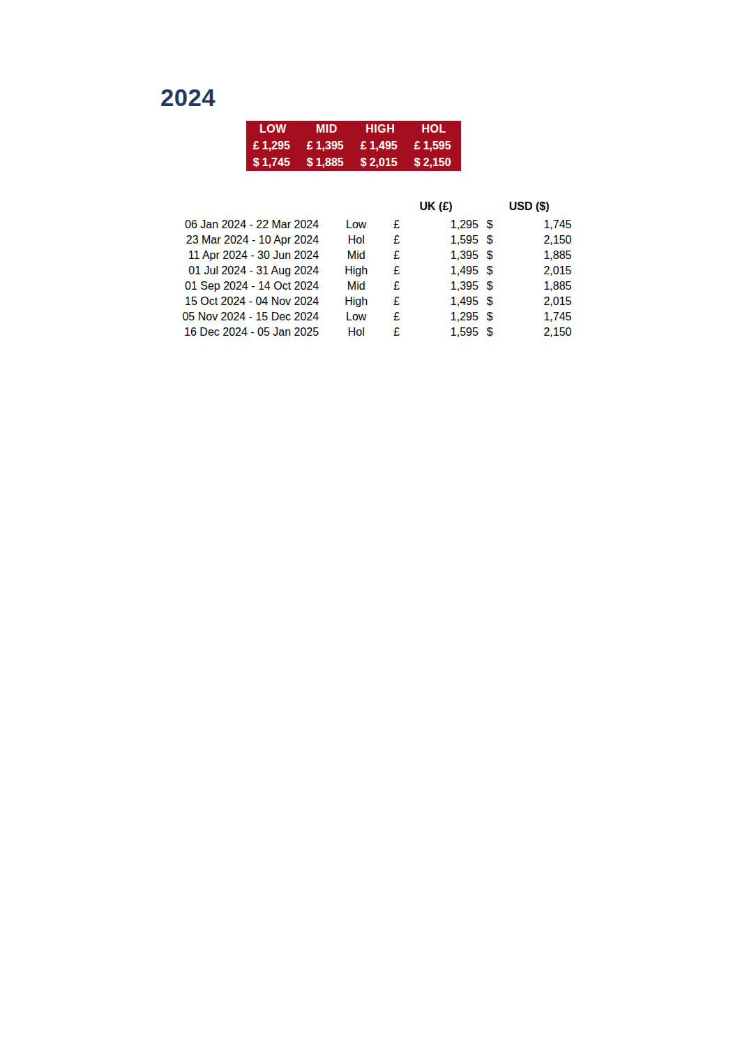2024
| LOW | MID | HIGH | HOL |
| --- | --- | --- | --- |
| £ | 1,295 | £ | 1,395 | £ | 1,495 | £ | 1,595 |
| $ | 1,745 | $ | 1,885 | $ | 2,015 | $ | 2,150 |
| | | UK (£) | USD ($) |
| --- | --- | --- | --- |
| 06 Jan 2024 - 22 Mar 2024 | Low | £ | 1,295 | $ | 1,745 |
| 23 Mar 2024 - 10 Apr 2024 | Hol | £ | 1,595 | $ | 2,150 |
| 11 Apr 2024 - 30 Jun 2024 | Mid | £ | 1,395 | $ | 1,885 |
| 01 Jul 2024 - 31 Aug 2024 | High | £ | 1,495 | $ | 2,015 |
| 01 Sep 2024 - 14 Oct 2024 | Mid | £ | 1,395 | $ | 1,885 |
| 15 Oct 2024 - 04 Nov 2024 | High | £ | 1,495 | $ | 2,015 |
| 05 Nov 2024 - 15 Dec 2024 | Low | £ | 1,295 | $ | 1,745 |
| 16 Dec 2024 - 05 Jan 2025 | Hol | £ | 1,595 | $ | 2,150 |